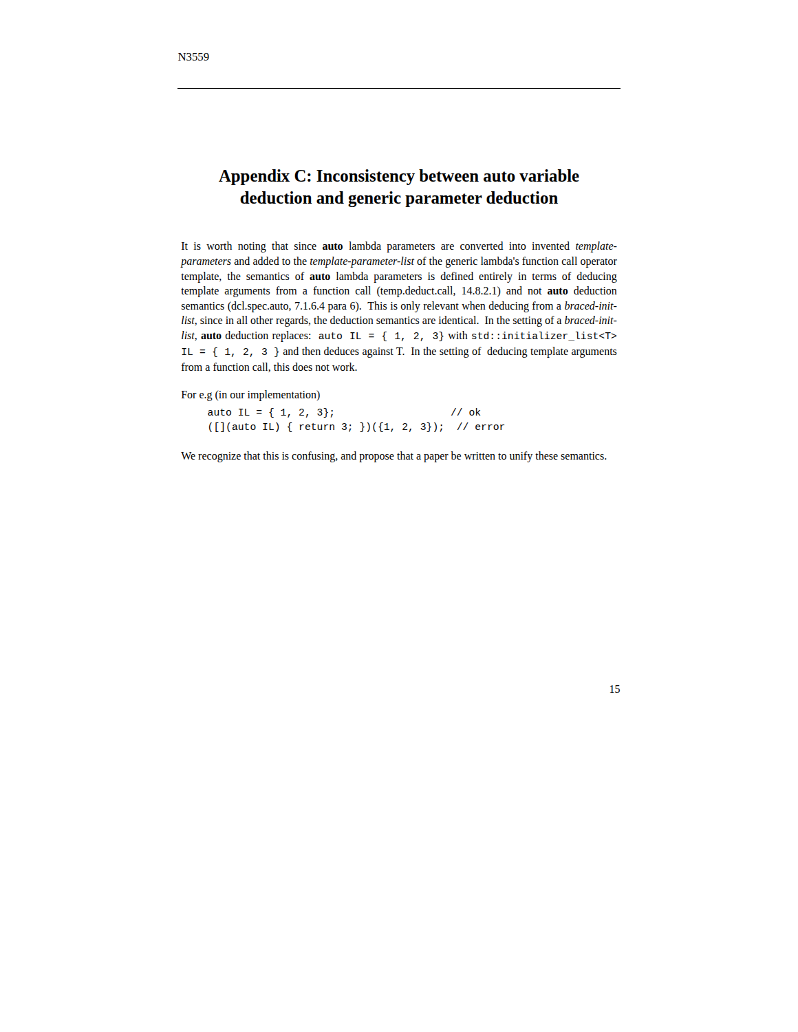N3559
Appendix C: Inconsistency between auto variable deduction and generic parameter deduction
It is worth noting that since auto lambda parameters are converted into invented template-parameters and added to the template-parameter-list of the generic lambda's function call operator template, the semantics of auto lambda parameters is defined entirely in terms of deducing template arguments from a function call (temp.deduct.call, 14.8.2.1) and not auto deduction semantics (dcl.spec.auto, 7.1.6.4 para 6). This is only relevant when deducing from a braced-init-list, since in all other regards, the deduction semantics are identical. In the setting of a braced-init-list, auto deduction replaces: auto IL = { 1, 2, 3} with std::initializer_list<T> IL = { 1, 2, 3 } and then deduces against T. In the setting of deducing template arguments from a function call, this does not work.
For e.g (in our implementation)
auto IL = { 1, 2, 3}; // ok ([](auto IL) { return 3; })({1, 2, 3}); // error
We recognize that this is confusing, and propose that a paper be written to unify these semantics.
15